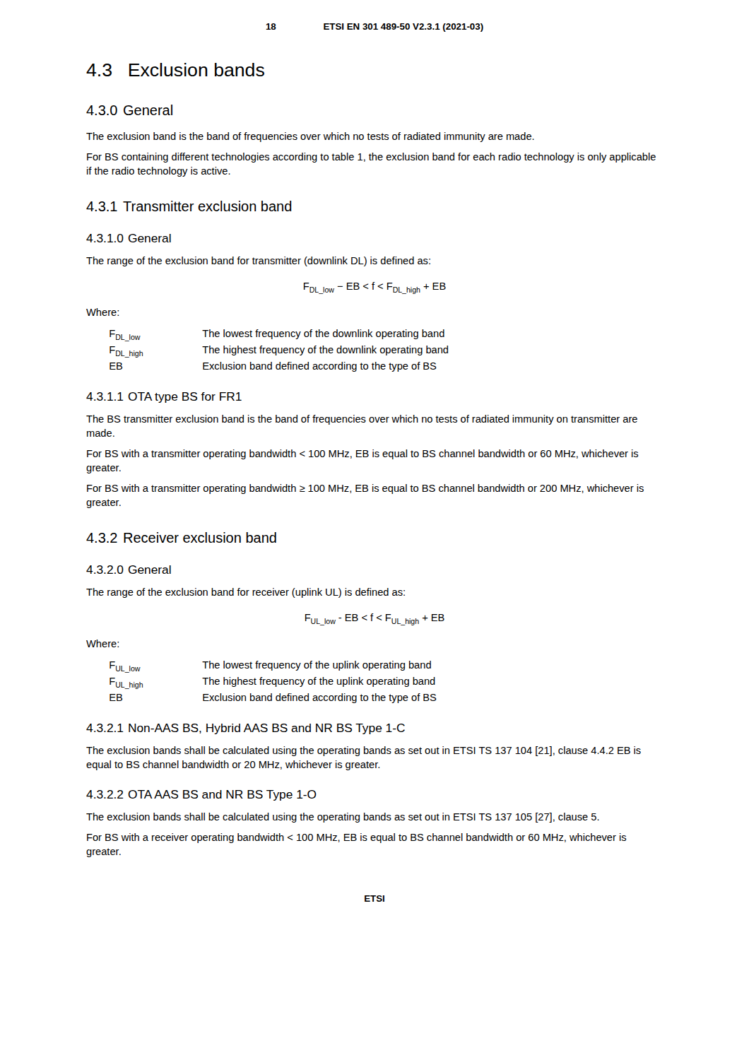18 ETSI EN 301 489-50 V2.3.1 (2021-03)
4.3 Exclusion bands
4.3.0 General
The exclusion band is the band of frequencies over which no tests of radiated immunity are made.
For BS containing different technologies according to table 1, the exclusion band for each radio technology is only applicable if the radio technology is active.
4.3.1 Transmitter exclusion band
4.3.1.0 General
The range of the exclusion band for transmitter (downlink DL) is defined as:
FDL_low − EB < f < FDL_high + EB
Where:
FDL_low
The lowest frequency of the downlink operating band
FDL_high
The highest frequency of the downlink operating band
EB
Exclusion band defined according to the type of BS
4.3.1.1 OTA type BS for FR1
The BS transmitter exclusion band is the band of frequencies over which no tests of radiated immunity on transmitter are made.
For BS with a transmitter operating bandwidth < 100 MHz, EB is equal to BS channel bandwidth or 60 MHz, whichever is greater.
For BS with a transmitter operating bandwidth ≥ 100 MHz, EB is equal to BS channel bandwidth or 200 MHz, whichever is greater.
4.3.2 Receiver exclusion band
4.3.2.0 General
The range of the exclusion band for receiver (uplink UL) is defined as:
FUL_low - EB < f < FUL_high + EB
Where:
FUL_low
The lowest frequency of the uplink operating band
FUL_high
The highest frequency of the uplink operating band
EB
Exclusion band defined according to the type of BS
4.3.2.1 Non-AAS BS, Hybrid AAS BS and NR BS Type 1-C
The exclusion bands shall be calculated using the operating bands as set out in ETSI TS 137 104 [21], clause 4.4.2 EB is equal to BS channel bandwidth or 20 MHz, whichever is greater.
4.3.2.2 OTA AAS BS and NR BS Type 1-O
The exclusion bands shall be calculated using the operating bands as set out in ETSI TS 137 105 [27], clause 5.
For BS with a receiver operating bandwidth < 100 MHz, EB is equal to BS channel bandwidth or 60 MHz, whichever is greater.
ETSI